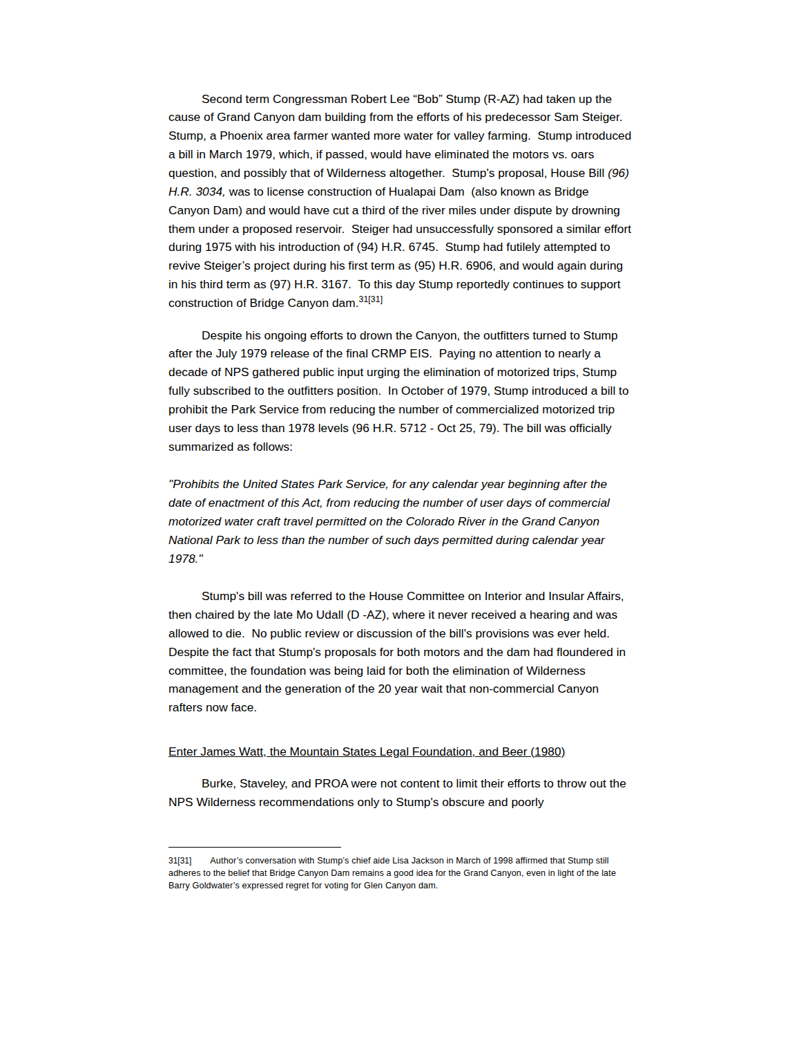Second term Congressman Robert Lee “Bob” Stump (R-AZ) had taken up the cause of Grand Canyon dam building from the efforts of his predecessor Sam Steiger. Stump, a Phoenix area farmer wanted more water for valley farming. Stump introduced a bill in March 1979, which, if passed, would have eliminated the motors vs. oars question, and possibly that of Wilderness altogether. Stump's proposal, House Bill (96) H.R. 3034, was to license construction of Hualapai Dam (also known as Bridge Canyon Dam) and would have cut a third of the river miles under dispute by drowning them under a proposed reservoir. Steiger had unsuccessfully sponsored a similar effort during 1975 with his introduction of (94) H.R. 6745. Stump had futilely attempted to revive Steiger’s project during his first term as (95) H.R. 6906, and would again during in his third term as (97) H.R. 3167. To this day Stump reportedly continues to support construction of Bridge Canyon dam.31[31]
Despite his ongoing efforts to drown the Canyon, the outfitters turned to Stump after the July 1979 release of the final CRMP EIS. Paying no attention to nearly a decade of NPS gathered public input urging the elimination of motorized trips, Stump fully subscribed to the outfitters position. In October of 1979, Stump introduced a bill to prohibit the Park Service from reducing the number of commercialized motorized trip user days to less than 1978 levels (96 H.R. 5712 - Oct 25, 79). The bill was officially summarized as follows:
"Prohibits the United States Park Service, for any calendar year beginning after the date of enactment of this Act, from reducing the number of user days of commercial motorized water craft travel permitted on the Colorado River in the Grand Canyon National Park to less than the number of such days permitted during calendar year 1978."
Stump's bill was referred to the House Committee on Interior and Insular Affairs, then chaired by the late Mo Udall (D -AZ), where it never received a hearing and was allowed to die. No public review or discussion of the bill's provisions was ever held. Despite the fact that Stump's proposals for both motors and the dam had floundered in committee, the foundation was being laid for both the elimination of Wilderness management and the generation of the 20 year wait that non-commercial Canyon rafters now face.
Enter James Watt, the Mountain States Legal Foundation, and Beer (1980)
Burke, Staveley, and PROA were not content to limit their efforts to throw out the NPS Wilderness recommendations only to Stump's obscure and poorly
31[31] Author’s conversation with Stump’s chief aide Lisa Jackson in March of 1998 affirmed that Stump still adheres to the belief that Bridge Canyon Dam remains a good idea for the Grand Canyon, even in light of the late Barry Goldwater’s expressed regret for voting for Glen Canyon dam.